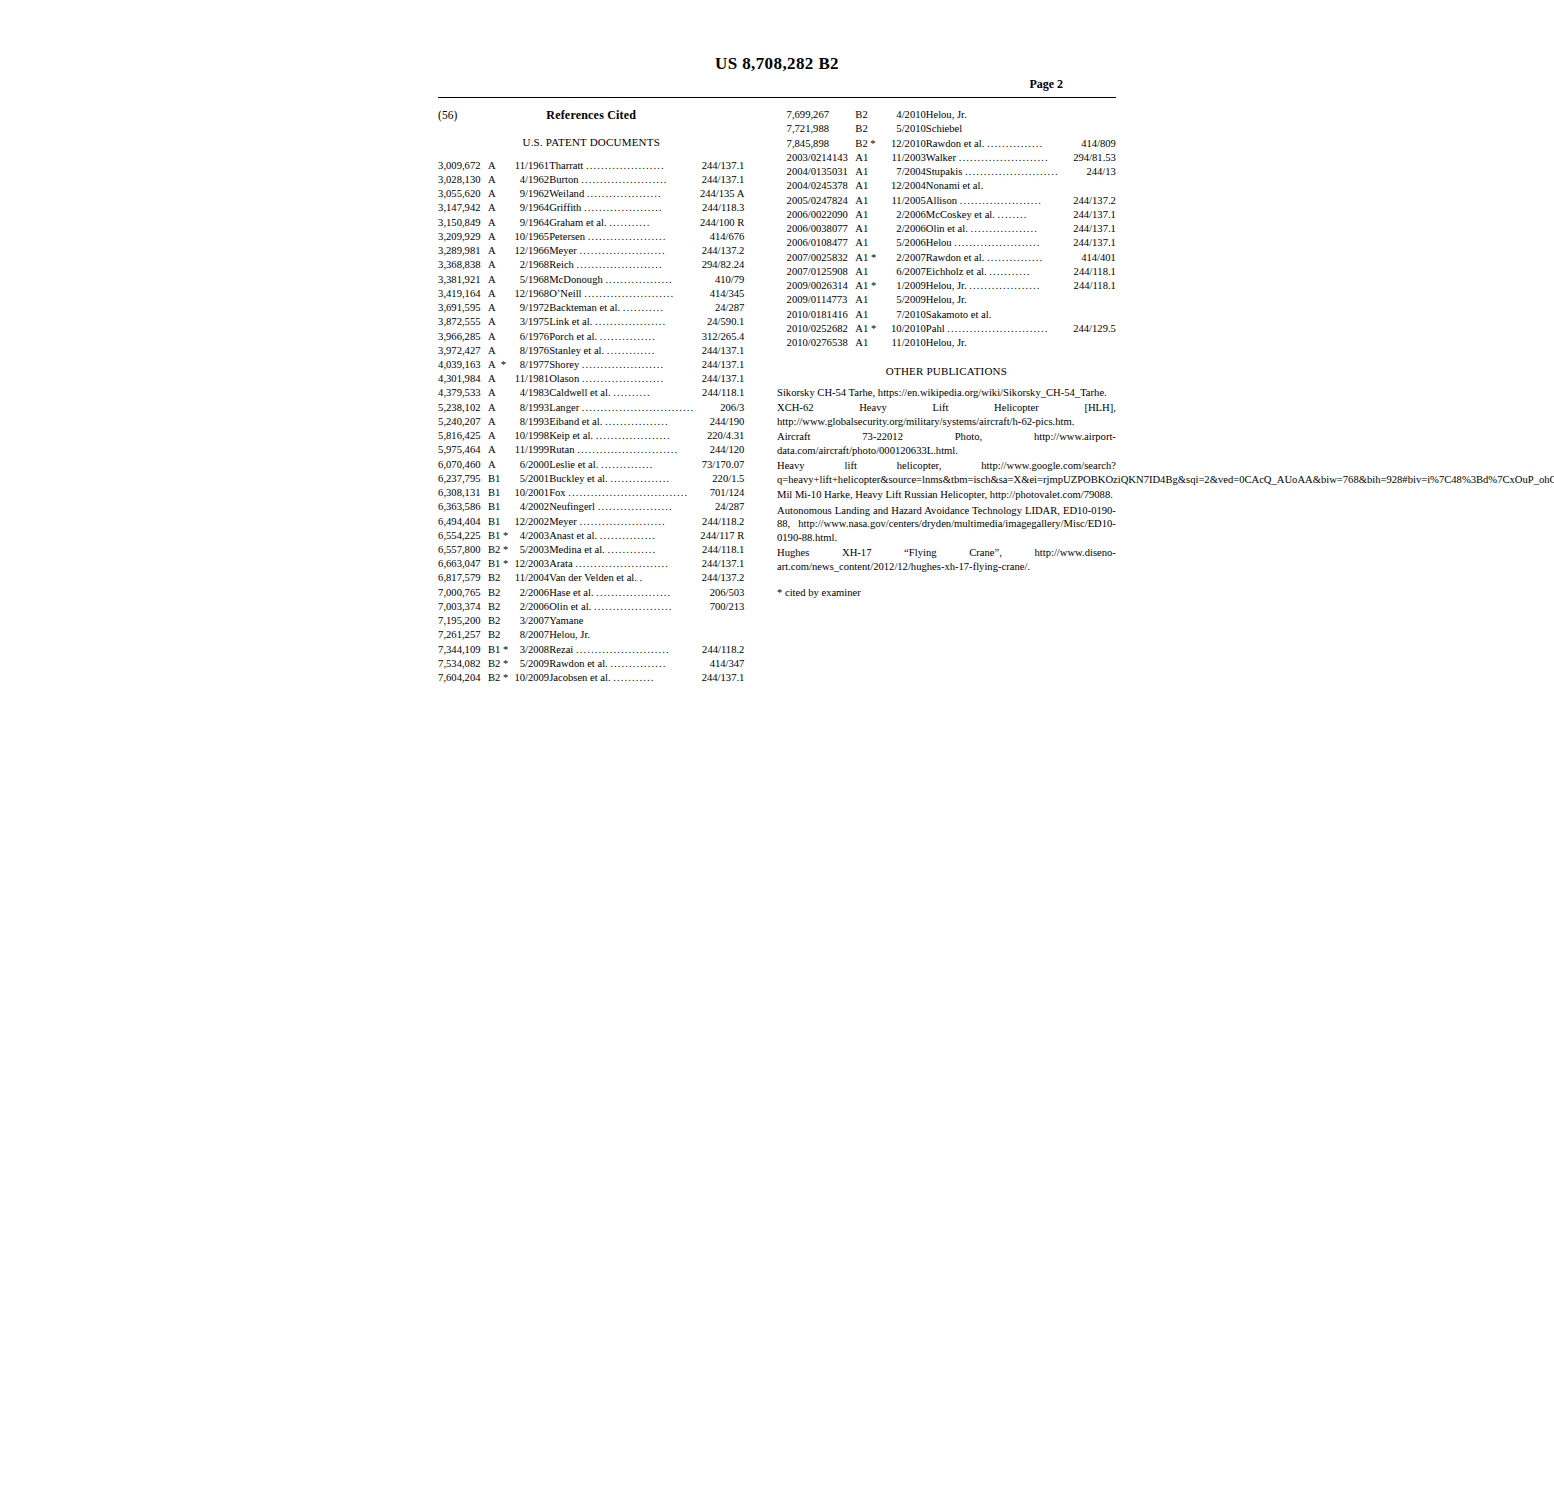US 8,708,282 B2
Page 2
(56)
References Cited
U.S. PATENT DOCUMENTS
| 3,009,672 | A | 11/1961 | Tharratt ..................... | 244/137.1 |
| 3,028,130 | A | 4/1962 | Burton ....................... | 244/137.1 |
| 3,055,620 | A | 9/1962 | Weiland .................... | 244/135 A |
| 3,147,942 | A | 9/1964 | Griffith ..................... | 244/118.3 |
| 3,150,849 | A | 9/1964 | Graham et al. ........... | 244/100 R |
| 3,209,929 | A | 10/1965 | Petersen ..................... | 414/676 |
| 3,289,981 | A | 12/1966 | Meyer ....................... | 244/137.2 |
| 3,368,838 | A | 2/1968 | Reich ....................... | 294/82.24 |
| 3,381,921 | A | 5/1968 | McDonough .................. | 410/79 |
| 3,419,164 | A | 12/1968 | O’Neill ........................ | 414/345 |
| 3,691,595 | A | 9/1972 | Backteman et al. ........... | 24/287 |
| 3,872,555 | A | 3/1975 | Link et al. ................... | 24/590.1 |
| 3,966,285 | A | 6/1976 | Porch et al. ............... | 312/265.4 |
| 3,972,427 | A | 8/1976 | Stanley et al. ............. | 244/137.1 |
| 4,039,163 | A * | 8/1977 | Shorey ...................... | 244/137.1 |
| 4,301,984 | A | 11/1981 | Olason ...................... | 244/137.1 |
| 4,379,533 | A | 4/1983 | Caldwell et al. .......... | 244/118.1 |
| 5,238,102 | A | 8/1993 | Langer .............................. | 206/3 |
| 5,240,207 | A | 8/1993 | Eiband et al. ................. | 244/190 |
| 5,816,425 | A | 10/1998 | Keip et al. .................... | 220/4.31 |
| 5,975,464 | A | 11/1999 | Rutan ........................... | 244/120 |
| 6,070,460 | A | 6/2000 | Leslie et al. .............. | 73/170.07 |
| 6,237,795 | B1 | 5/2001 | Buckley et al. ................ | 220/1.5 |
| 6,308,131 | B1 | 10/2001 | Fox ................................ | 701/124 |
| 6,363,586 | B1 | 4/2002 | Neufingerl .................... | 24/287 |
| 6,494,404 | B1 | 12/2002 | Meyer ....................... | 244/118.2 |
| 6,554,225 | B1 * | 4/2003 | Anast et al. ............... | 244/117 R |
| 6,557,800 | B2 * | 5/2003 | Medina et al. ............. | 244/118.1 |
| 6,663,047 | B1 * | 12/2003 | Arata ......................... | 244/137.1 |
| 6,817,579 | B2 | 11/2004 | Van der Velden et al. . | 244/137.2 |
| 7,000,765 | B2 | 2/2006 | Hase et al. .................... | 206/503 |
| 7,003,374 | B2 | 2/2006 | Olin et al. ..................... | 700/213 |
| 7,195,200 | B2 | 3/2007 | Yamane | |
| 7,261,257 | B2 | 8/2007 | Helou, Jr. | |
| 7,344,109 | B1 * | 3/2008 | Rezai ......................... | 244/118.2 |
| 7,534,082 | B2 * | 5/2009 | Rawdon et al. ............... | 414/347 |
| 7,604,204 | B2 * | 10/2009 | Jacobsen et al. ........... | 244/137.1 |
| 7,699,267 | B2 | 4/2010 | Helou, Jr. | |
| 7,721,988 | B2 | 5/2010 | Schiebel | |
| 7,845,898 | B2 * | 12/2010 | Rawdon et al. ............... | 414/809 |
| 2003/0214143 | A1 | 11/2003 | Walker ........................ | 294/81.53 |
| 2004/0135031 | A1 | 7/2004 | Stupakis ......................... | 244/13 |
| 2004/0245378 | A1 | 12/2004 | Nonami et al. | |
| 2005/0247824 | A1 | 11/2005 | Allison ...................... | 244/137.2 |
| 2006/0022090 | A1 | 2/2006 | McCoskey et al. ........ | 244/137.1 |
| 2006/0038077 | A1 | 2/2006 | Olin et al. .................. | 244/137.1 |
| 2006/0108477 | A1 | 5/2006 | Helou ....................... | 244/137.1 |
| 2007/0025832 | A1 * | 2/2007 | Rawdon et al. ............... | 414/401 |
| 2007/0125908 | A1 | 6/2007 | Eichholz et al. ........... | 244/118.1 |
| 2009/0026314 | A1 * | 1/2009 | Helou, Jr. ................... | 244/118.1 |
| 2009/0114773 | A1 | 5/2009 | Helou, Jr. | |
| 2010/0181416 | A1 | 7/2010 | Sakamoto et al. | |
| 2010/0252682 | A1 * | 10/2010 | Pahl ........................... | 244/129.5 |
| 2010/0276538 | A1 | 11/2010 | Helou, Jr. | |
OTHER PUBLICATIONS
Sikorsky CH-54 Tarhe, https://en.wikipedia.org/wiki/Sikorsky_CH-54_Tarhe.
XCH-62 Heavy Lift Helicopter [HLH], http://www.globalsecurity.org/military/systems/aircraft/h-62-pics.htm.
Aircraft 73-22012 Photo, http://www.airport-data.com/aircraft/photo/000120633L.html.
Heavy lift helicopter, http://www.google.com/search?q=heavy+lift+helicopter&source=lnms&tbm=isch&sa=X&ei=rjmpUZPOBKOziQKN7ID4Bg&sqi=2&ved=0CAcQ_AUoAA&biw=768&bih=928#biv=i%7C48%3Bd%7CxOuP_ohGASoMM%3A.
Mil Mi-10 Harke, Heavy Lift Russian Helicopter, http://photovalet.com/79088.
Autonomous Landing and Hazard Avoidance Technology LIDAR, ED10-0190-88, http://www.nasa.gov/centers/dryden/multimedia/imagegallery/Misc/ED10-0190-88.html.
Hughes XH-17 “Flying Crane”, http://www.diseno-art.com/news_content/2012/12/hughes-xh-17-flying-crane/.
* cited by examiner